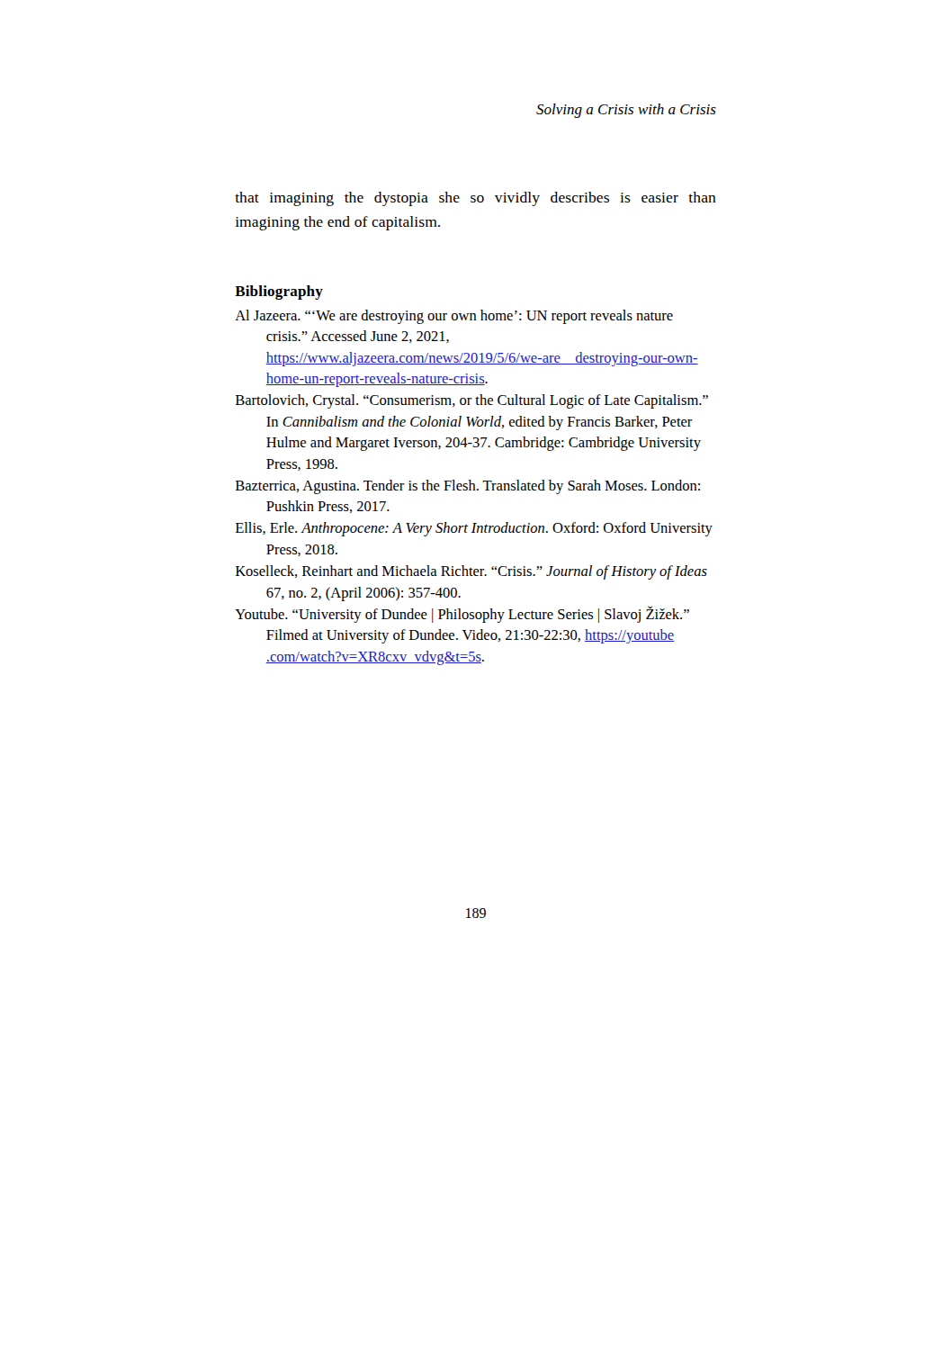Solving a Crisis with a Crisis
that imagining the dystopia she so vividly describes is easier than imagining the end of capitalism.
Bibliography
Al Jazeera. “‘We are destroying our own home’: UN report reveals nature crisis.” Accessed June 2, 2021, https://www.aljazeera.com/news/2019/5/6/we-are destroying-our-own-home-un-report-reveals-nature-crisis.
Bartolovich, Crystal. “Consumerism, or the Cultural Logic of Late Capitalism.” In Cannibalism and the Colonial World, edited by Francis Barker, Peter Hulme and Margaret Iverson, 204-37. Cambridge: Cambridge University Press, 1998.
Bazterrica, Agustina. Tender is the Flesh. Translated by Sarah Moses. London: Pushkin Press, 2017.
Ellis, Erle. Anthropocene: A Very Short Introduction. Oxford: Oxford University Press, 2018.
Koselleck, Reinhart and Michaela Richter. “Crisis.” Journal of History of Ideas 67, no. 2, (April 2006): 357-400.
Youtube. “University of Dundee | Philosophy Lecture Series | Slavoj Žižek.” Filmed at University of Dundee. Video, 21:30-22:30, https://youtube
.com/watch?v=XR8cxv_vdvg&t=5s.
189